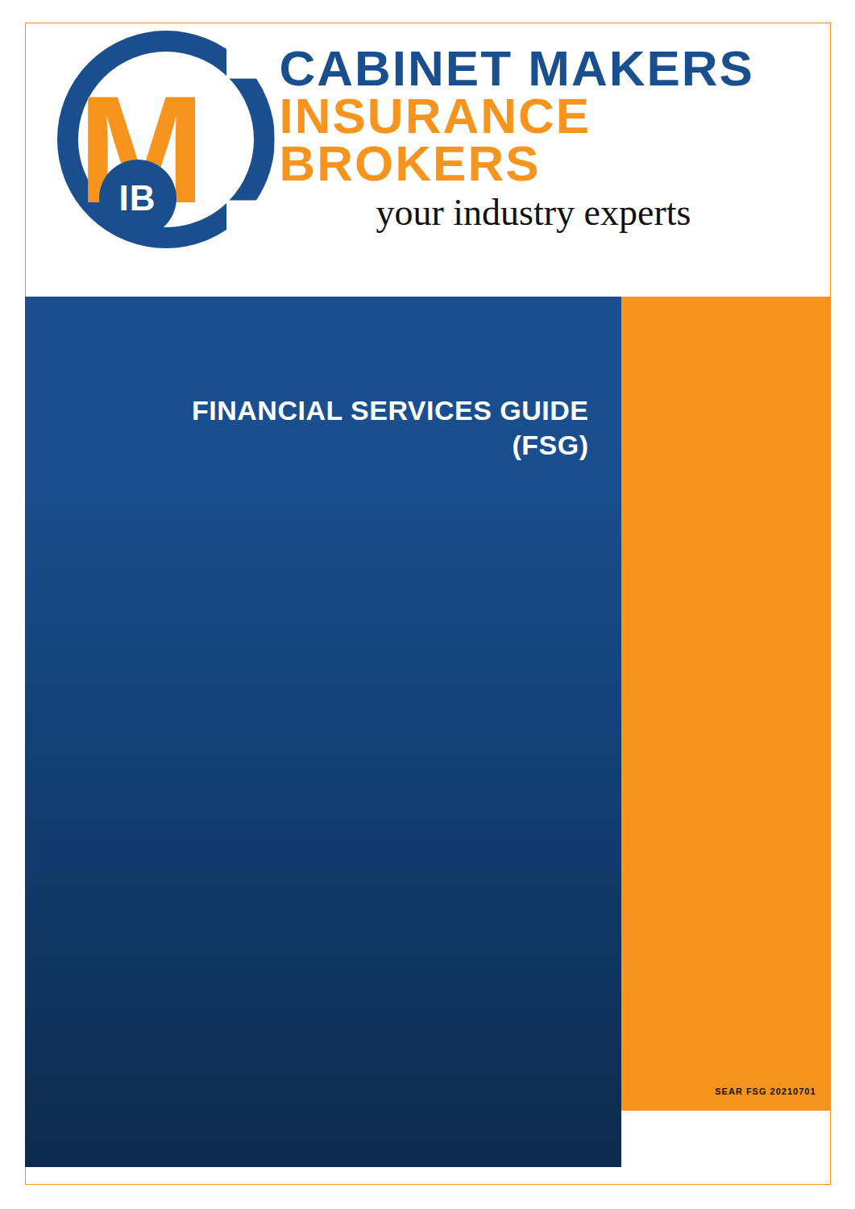M IB
CABINET MAKERS
INSURANCE BROKERS
your industry experts
FINANCIAL SERVICES GUIDE
(FSG)
SEAR FSG 20210701